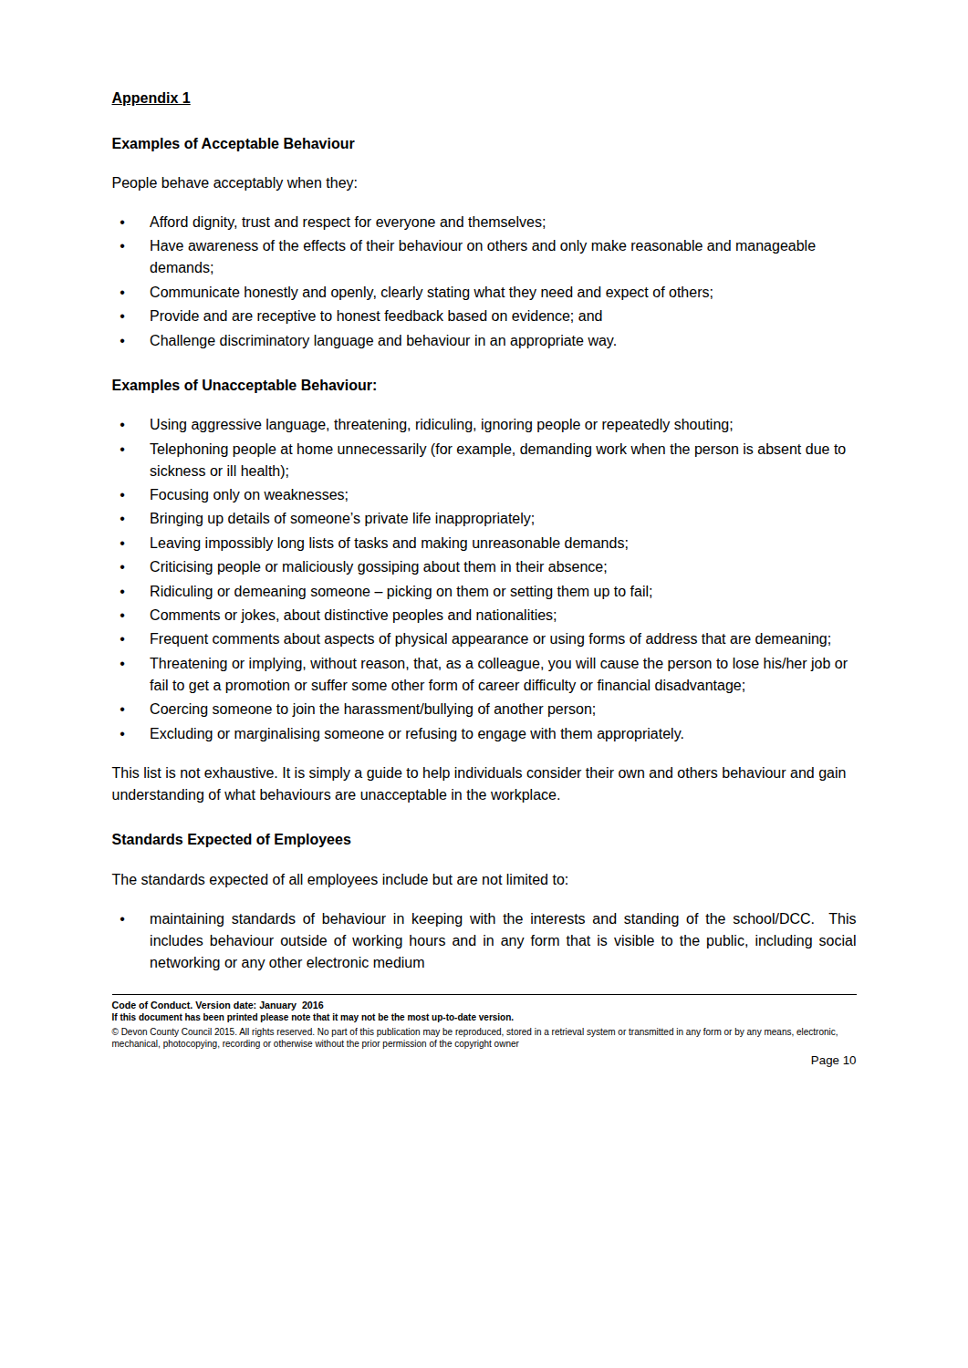Appendix 1
Examples of Acceptable Behaviour
People behave acceptably when they:
Afford dignity, trust and respect for everyone and themselves;
Have awareness of the effects of their behaviour on others and only make reasonable and manageable demands;
Communicate honestly and openly, clearly stating what they need and expect of others;
Provide and are receptive to honest feedback based on evidence; and
Challenge discriminatory language and behaviour in an appropriate way.
Examples of Unacceptable Behaviour:
Using aggressive language, threatening, ridiculing, ignoring people or repeatedly shouting;
Telephoning people at home unnecessarily (for example, demanding work when the person is absent due to sickness or ill health);
Focusing only on weaknesses;
Bringing up details of someone’s private life inappropriately;
Leaving impossibly long lists of tasks and making unreasonable demands;
Criticising people or maliciously gossiping about them in their absence;
Ridiculing or demeaning someone – picking on them or setting them up to fail;
Comments or jokes, about distinctive peoples and nationalities;
Frequent comments about aspects of physical appearance or using forms of address that are demeaning;
Threatening or implying, without reason, that, as a colleague, you will cause the person to lose his/her job or fail to get a promotion or suffer some other form of career difficulty or financial disadvantage;
Coercing someone to join the harassment/bullying of another person;
Excluding or marginalising someone or refusing to engage with them appropriately.
This list is not exhaustive. It is simply a guide to help individuals consider their own and others behaviour and gain understanding of what behaviours are unacceptable in the workplace.
Standards Expected of Employees
The standards expected of all employees include but are not limited to:
maintaining standards of behaviour in keeping with the interests and standing of the school/DCC. This includes behaviour outside of working hours and in any form that is visible to the public, including social networking or any other electronic medium
Code of Conduct. Version date: January 2016
If this document has been printed please note that it may not be the most up-to-date version.
© Devon County Council 2015. All rights reserved. No part of this publication may be reproduced, stored in a retrieval system or transmitted in any form or by any means, electronic, mechanical, photocopying, recording or otherwise without the prior permission of the copyright owner
Page 10